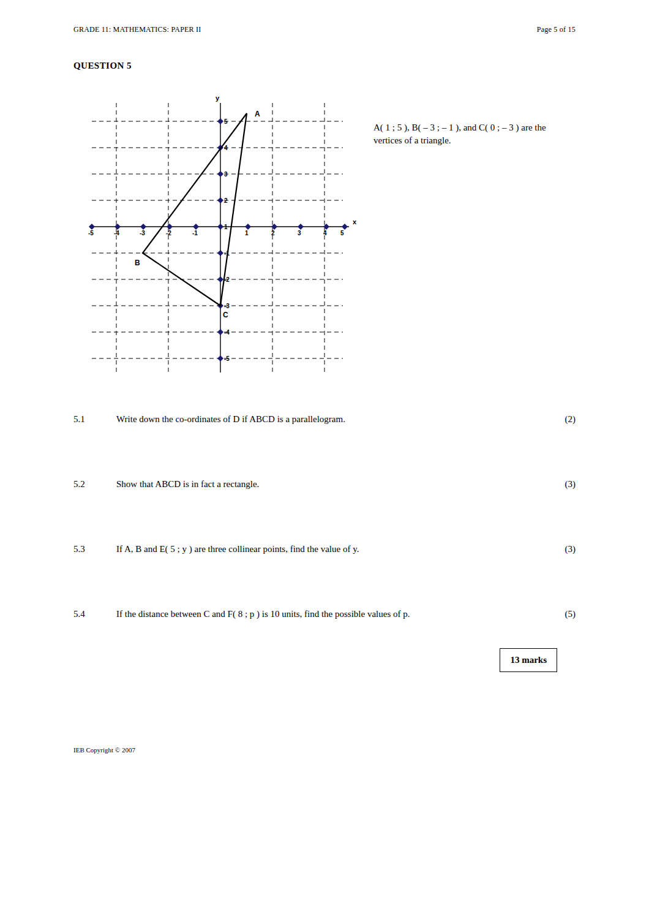Grade 11: Mathematics: Paper II
Page 5 of 15
QUESTION 5
y x 5 4 3 2 1 -1 -2 -3 -4 -5 -5 -4 -3 -2 -1 1 2 3 4 5 A B C
A( 1 ; 5 ), B( – 3 ; – 1 ), and C( 0 ; – 3 ) are the vertices of a triangle.
5.1 Write down the co-ordinates of D if ABCD is a parallelogram. (2)
5.2 Show that ABCD is in fact a rectangle. (3)
5.3 If A, B and E( 5 ; y ) are three collinear points, find the value of y. (3)
5.4 If the distance between C and F( 8 ; p ) is 10 units, find the possible values of p. (5)
13 marks
IEB Copyright © 2007